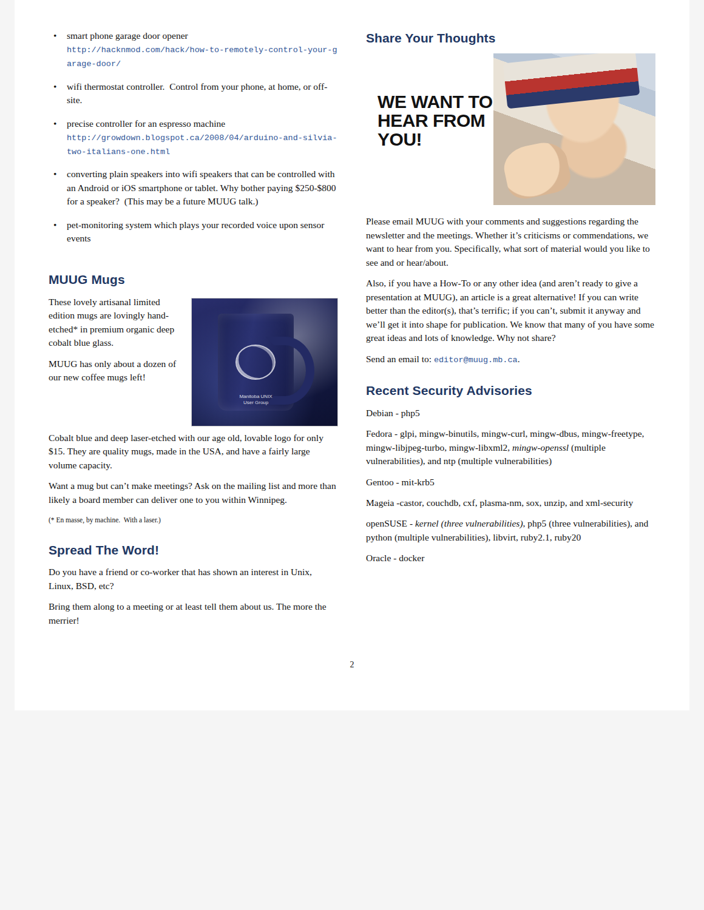smart phone garage door opener
http://hacknmod.com/hack/how-to-remotely-control-your-garage-door/
wifi thermostat controller. Control from your phone, at home, or off-site.
precise controller for an espresso machine
http://growdown.blogspot.ca/2008/04/arduino-and-silvia-two-italians-one.html
converting plain speakers into wifi speakers that can be controlled with an Android or iOS smartphone or tablet. Why bother paying $250-$800 for a speaker? (This may be a future MUUG talk.)
pet-monitoring system which plays your recorded voice upon sensor events
MUUG Mugs
Manitoba UNIX
User Group
These lovely artisanal limited edition mugs are lovingly hand-etched* in premium organic deep cobalt blue glass.
MUUG has only about a dozen of our new coffee mugs left!
Cobalt blue and deep laser-etched with our age old, lovable logo for only $15. They are quality mugs, made in the USA, and have a fairly large volume capacity.
Want a mug but can’t make meetings? Ask on the mailing list and more than likely a board member can deliver one to you within Winnipeg.
(* En masse, by machine. With a laser.)
Spread The Word!
Do you have a friend or co-worker that has shown an interest in Unix, Linux, BSD, etc?
Bring them along to a meeting or at least tell them about us. The more the merrier!
Share Your Thoughts
We want to
hear from
you!
Please email MUUG with your comments and suggestions regarding the newsletter and the meetings. Whether it’s criticisms or commendations, we want to hear from you. Specifically, what sort of material would you like to see and or hear/about.
Also, if you have a How-To or any other idea (and aren’t ready to give a presentation at MUUG), an article is a great alternative! If you can write better than the editor(s), that’s terrific; if you can’t, submit it anyway and we’ll get it into shape for publication. We know that many of you have some great ideas and lots of knowledge. Why not share?
Send an email to: editor@muug.mb.ca.
Recent Security Advisories
Debian - php5
Fedora - glpi, mingw-binutils, mingw-curl, mingw-dbus, mingw-freetype, mingw-libjpeg-turbo, mingw-libxml2, mingw-openssl (multiple vulnerabilities), and ntp (multiple vulnerabilities)
Gentoo - mit-krb5
Mageia -castor, couchdb, cxf, plasma-nm, sox, unzip, and xml-security
openSUSE - kernel (three vulnerabilities), php5 (three vulnerabilities), and python (multiple vulnerabilities), libvirt, ruby2.1, ruby20
Oracle - docker
2